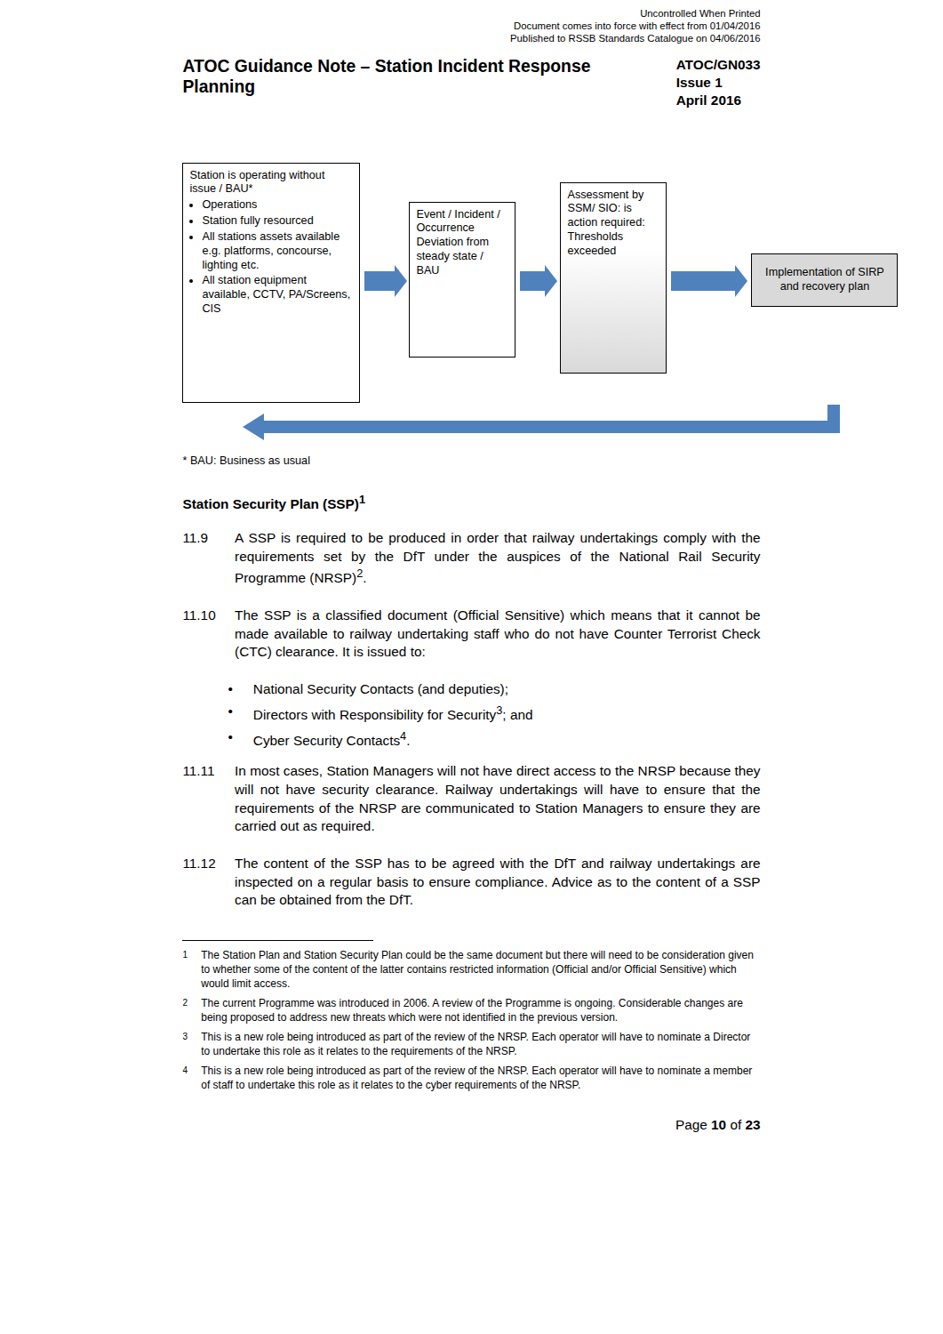Uncontrolled When Printed
Document comes into force with effect from 01/04/2016
Published to RSSB Standards Catalogue on 04/06/2016
ATOC Guidance Note – Station Incident Response Planning
ATOC/GN033
Issue 1
April 2016
Station is operating without issue / BAU*
Operations
Station fully resourced
All stations assets available e.g. platforms, concourse, lighting etc.
All station equipment available, CCTV, PA/Screens, CIS
Event / Incident / Occurrence Deviation from steady state / BAU
Assessment by SSM/ SIO: is action required: Thresholds exceeded
Implementation of SIRP and recovery plan
* BAU: Business as usual
Station Security Plan (SSP)1
11.9
A SSP is required to be produced in order that railway undertakings comply with the requirements set by the DfT under the auspices of the National Rail Security Programme (NRSP)2.
11.10
The SSP is a classified document (Official Sensitive) which means that it cannot be made available to railway undertaking staff who do not have Counter Terrorist Check (CTC) clearance. It is issued to:
National Security Contacts (and deputies);
Directors with Responsibility for Security3; and
Cyber Security Contacts4.
11.11
In most cases, Station Managers will not have direct access to the NRSP because they will not have security clearance. Railway undertakings will have to ensure that the requirements of the NRSP are communicated to Station Managers to ensure they are carried out as required.
11.12
The content of the SSP has to be agreed with the DfT and railway undertakings are inspected on a regular basis to ensure compliance. Advice as to the content of a SSP can be obtained from the DfT.
1
The Station Plan and Station Security Plan could be the same document but there will need to be consideration given to whether some of the content of the latter contains restricted information (Official and/or Official Sensitive) which would limit access.
2
The current Programme was introduced in 2006. A review of the Programme is ongoing. Considerable changes are being proposed to address new threats which were not identified in the previous version.
3
This is a new role being introduced as part of the review of the NRSP. Each operator will have to nominate a Director to undertake this role as it relates to the requirements of the NRSP.
4
This is a new role being introduced as part of the review of the NRSP. Each operator will have to nominate a member of staff to undertake this role as it relates to the cyber requirements of the NRSP.
Page 10 of 23